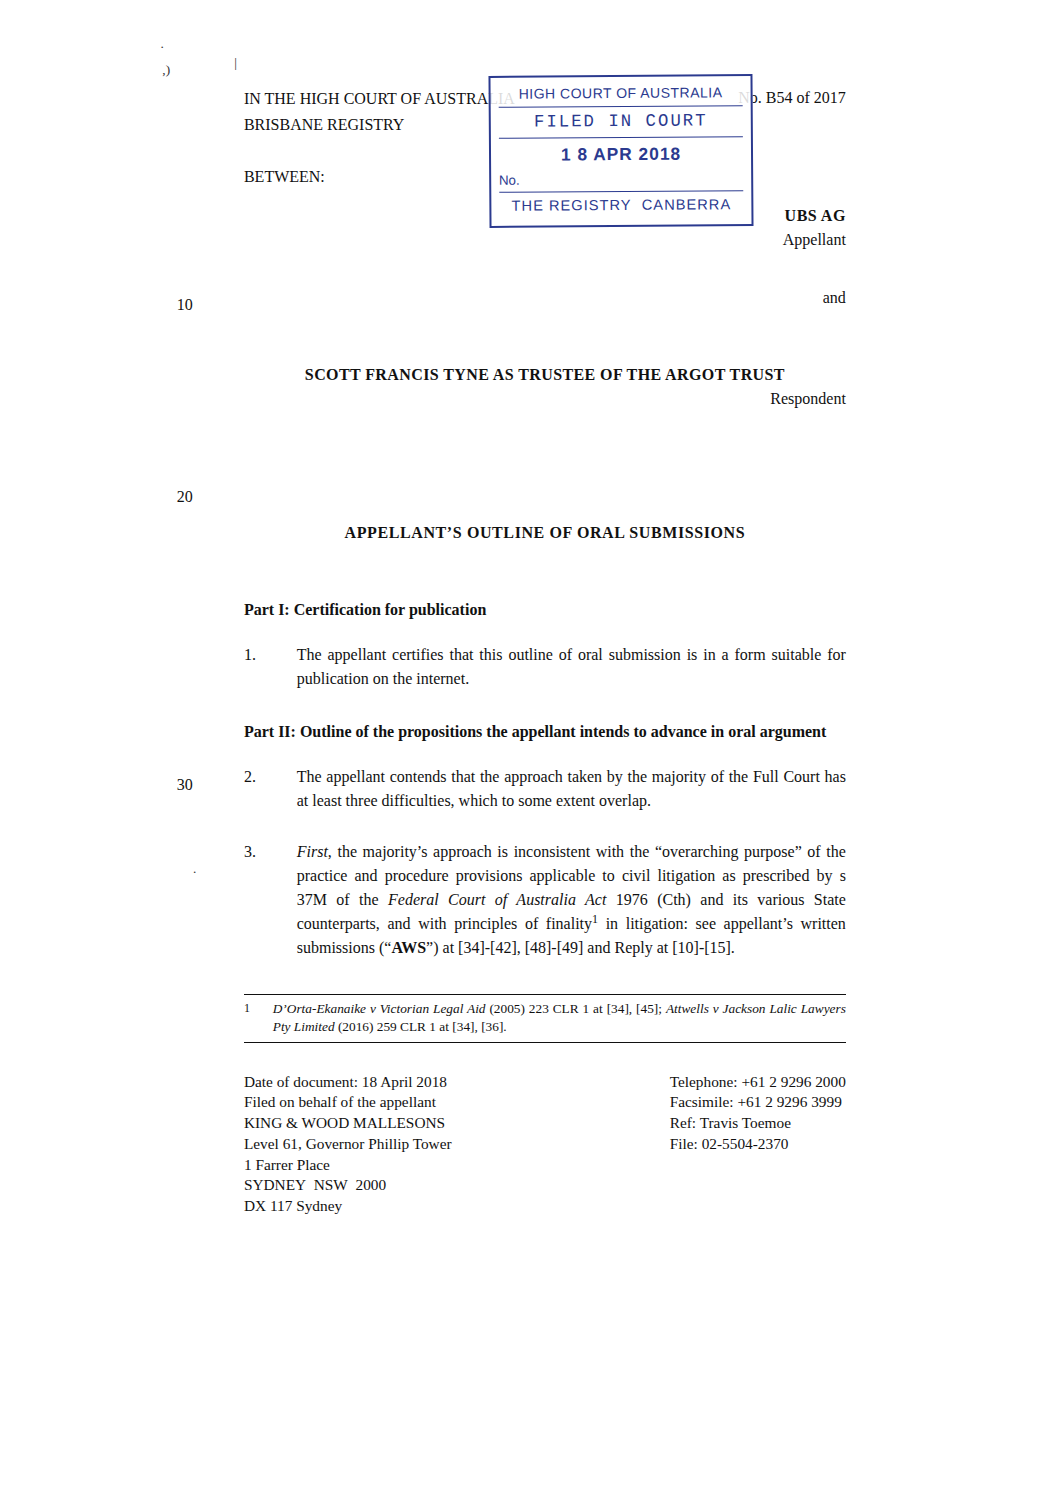. ,) | . 10 20 30
No. B54 of 2017
IN THE HIGH COURT OF AUSTRALIA
BRISBANE REGISTRY
BETWEEN:
HIGH COURT OF AUSTRALIA
FILED IN COURT
1 8 APR 2018
No.
THE REGISTRY CANBERRA
UBS AG
Appellant
and
SCOTT FRANCIS TYNE AS TRUSTEE OF THE ARGOT TRUST
Respondent
APPELLANT’S OUTLINE OF ORAL SUBMISSIONS
Part I: Certification for publication
1. The appellant certifies that this outline of oral submission is in a form suitable for publication on the internet.
Part II: Outline of the propositions the appellant intends to advance in oral argument
2. The appellant contends that the approach taken by the majority of the Full Court has at least three difficulties, which to some extent overlap.
3. First, the majority’s approach is inconsistent with the “overarching purpose” of the practice and procedure provisions applicable to civil litigation as prescribed by s 37M of the Federal Court of Australia Act 1976 (Cth) and its various State counterparts, and with principles of finality1 in litigation: see appellant’s written submissions (“AWS”) at [34]-[42], [48]-[49] and Reply at [10]-[15].
1 D’Orta-Ekanaike v Victorian Legal Aid (2005) 223 CLR 1 at [34], [45]; Attwells v Jackson Lalic Lawyers Pty Limited (2016) 259 CLR 1 at [34], [36].
Date of document: 18 April 2018 Filed on behalf of the appellant KING & WOOD MALLESONS Level 61, Governor Phillip Tower 1 Farrer Place SYDNEY NSW 2000 DX 117 Sydney
Telephone: +61 2 9296 2000 Facsimile: +61 2 9296 3999 Ref: Travis Toemoe File: 02-5504-2370